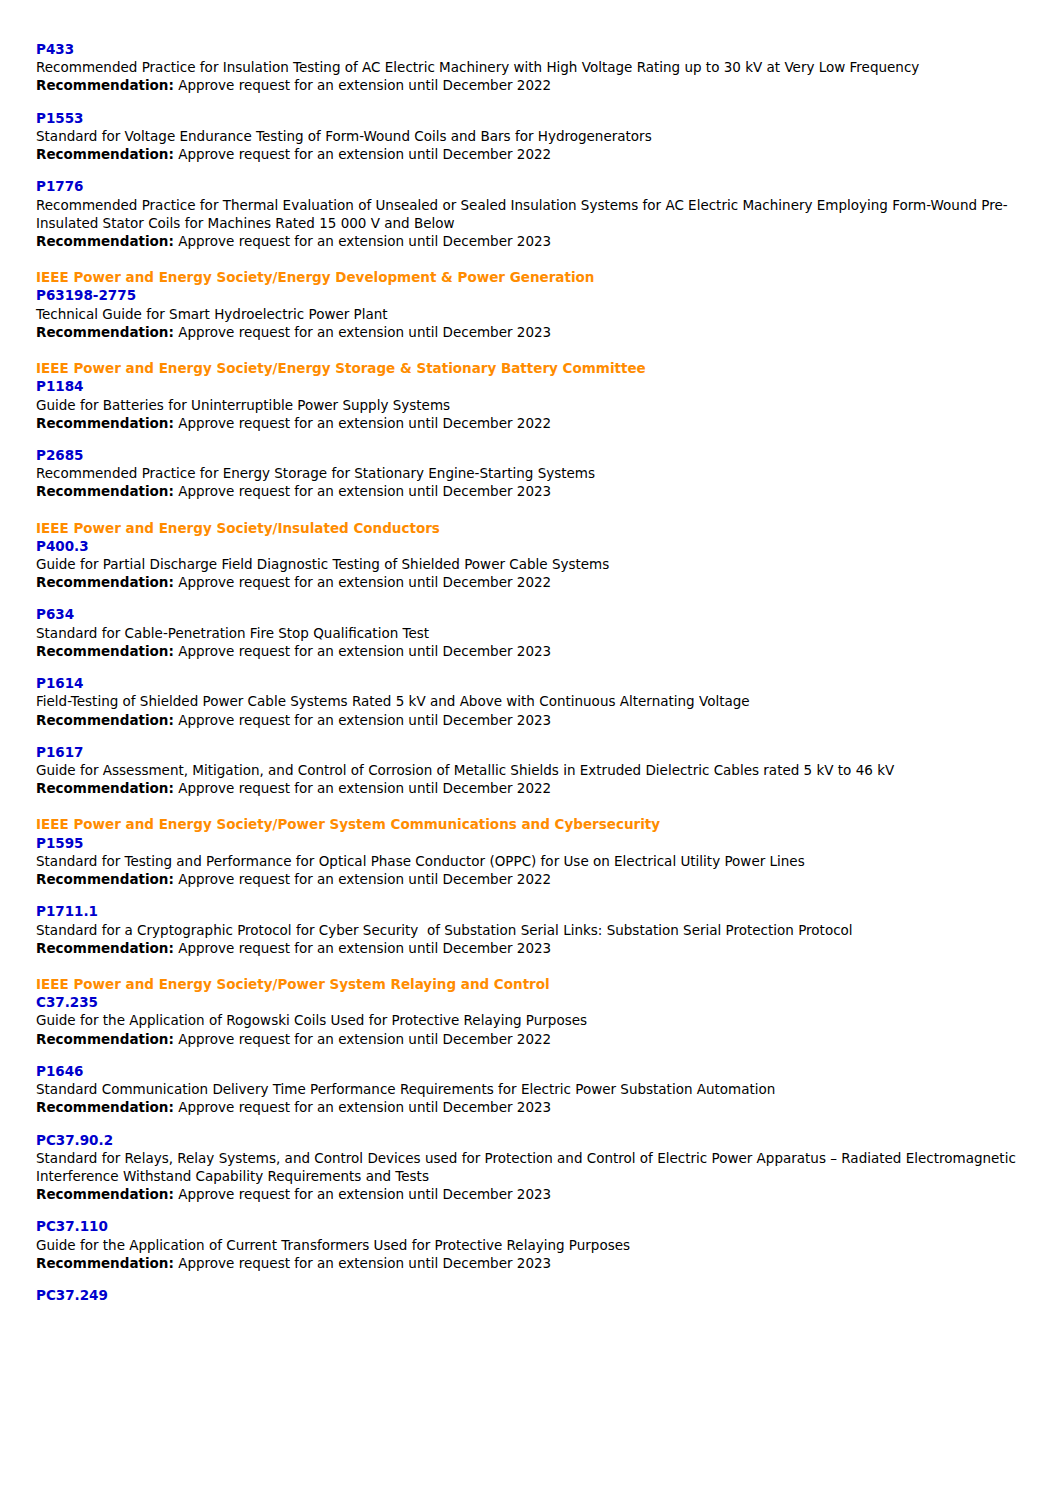P433
Recommended Practice for Insulation Testing of AC Electric Machinery with High Voltage Rating up to 30 kV at Very Low Frequency
Recommendation: Approve request for an extension until December 2022
P1553
Standard for Voltage Endurance Testing of Form-Wound Coils and Bars for Hydrogenerators
Recommendation: Approve request for an extension until December 2022
P1776
Recommended Practice for Thermal Evaluation of Unsealed or Sealed Insulation Systems for AC Electric Machinery Employing Form-Wound Pre-Insulated Stator Coils for Machines Rated 15 000 V and Below
Recommendation: Approve request for an extension until December 2023
IEEE Power and Energy Society/Energy Development & Power Generation
P63198-2775
Technical Guide for Smart Hydroelectric Power Plant
Recommendation: Approve request for an extension until December 2023
IEEE Power and Energy Society/Energy Storage & Stationary Battery Committee
P1184
Guide for Batteries for Uninterruptible Power Supply Systems
Recommendation: Approve request for an extension until December 2022
P2685
Recommended Practice for Energy Storage for Stationary Engine-Starting Systems
Recommendation: Approve request for an extension until December 2023
IEEE Power and Energy Society/Insulated Conductors
P400.3
Guide for Partial Discharge Field Diagnostic Testing of Shielded Power Cable Systems
Recommendation: Approve request for an extension until December 2022
P634
Standard for Cable-Penetration Fire Stop Qualification Test
Recommendation: Approve request for an extension until December 2023
P1614
Field-Testing of Shielded Power Cable Systems Rated 5 kV and Above with Continuous Alternating Voltage
Recommendation: Approve request for an extension until December 2023
P1617
Guide for Assessment, Mitigation, and Control of Corrosion of Metallic Shields in Extruded Dielectric Cables rated 5 kV to 46 kV
Recommendation: Approve request for an extension until December 2022
IEEE Power and Energy Society/Power System Communications and Cybersecurity
P1595
Standard for Testing and Performance for Optical Phase Conductor (OPPC) for Use on Electrical Utility Power Lines
Recommendation: Approve request for an extension until December 2022
P1711.1
Standard for a Cryptographic Protocol for Cyber Security of Substation Serial Links: Substation Serial Protection Protocol
Recommendation: Approve request for an extension until December 2023
IEEE Power and Energy Society/Power System Relaying and Control
C37.235
Guide for the Application of Rogowski Coils Used for Protective Relaying Purposes
Recommendation: Approve request for an extension until December 2022
P1646
Standard Communication Delivery Time Performance Requirements for Electric Power Substation Automation
Recommendation: Approve request for an extension until December 2023
PC37.90.2
Standard for Relays, Relay Systems, and Control Devices used for Protection and Control of Electric Power Apparatus – Radiated Electromagnetic Interference Withstand Capability Requirements and Tests
Recommendation: Approve request for an extension until December 2023
PC37.110
Guide for the Application of Current Transformers Used for Protective Relaying Purposes
Recommendation: Approve request for an extension until December 2023
PC37.249